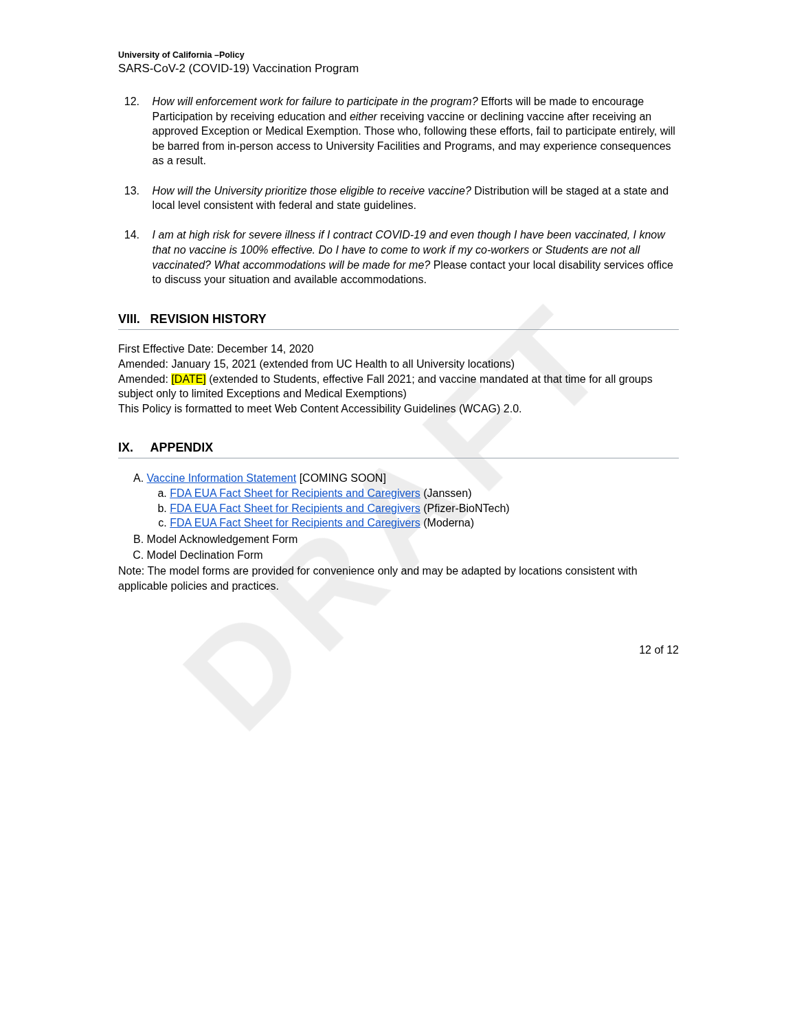DRAFT
University of California –Policy
SARS-CoV-2 (COVID-19) Vaccination Program
12. How will enforcement work for failure to participate in the program? Efforts will be made to encourage Participation by receiving education and either receiving vaccine or declining vaccine after receiving an approved Exception or Medical Exemption. Those who, following these efforts, fail to participate entirely, will be barred from in-person access to University Facilities and Programs, and may experience consequences as a result.
13. How will the University prioritize those eligible to receive vaccine? Distribution will be staged at a state and local level consistent with federal and state guidelines.
14. I am at high risk for severe illness if I contract COVID-19 and even though I have been vaccinated, I know that no vaccine is 100% effective. Do I have to come to work if my co-workers or Students are not all vaccinated? What accommodations will be made for me? Please contact your local disability services office to discuss your situation and available accommodations.
VIII. Revision History
First Effective Date: December 14, 2020
Amended: January 15, 2021 (extended from UC Health to all University locations)
Amended: [DATE] (extended to Students, effective Fall 2021; and vaccine mandated at that time for all groups subject only to limited Exceptions and Medical Exemptions)
This Policy is formatted to meet Web Content Accessibility Guidelines (WCAG) 2.0.
IX. Appendix
Vaccine Information Statement [COMING SOON]
FDA EUA Fact Sheet for Recipients and Caregivers (Janssen)
FDA EUA Fact Sheet for Recipients and Caregivers (Pfizer-BioNTech)
FDA EUA Fact Sheet for Recipients and Caregivers (Moderna)
Model Acknowledgement Form
Model Declination Form
Note: The model forms are provided for convenience only and may be adapted by locations consistent with applicable policies and practices.
12 of 12